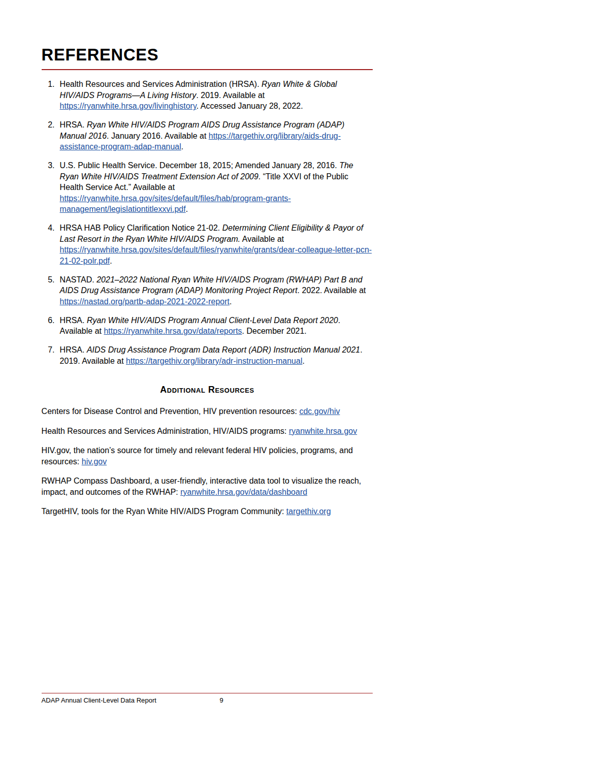References
Health Resources and Services Administration (HRSA). Ryan White & Global HIV/AIDS Programs—A Living History. 2019. Available at https://ryanwhite.hrsa.gov/livinghistory. Accessed January 28, 2022.
HRSA. Ryan White HIV/AIDS Program AIDS Drug Assistance Program (ADAP) Manual 2016. January 2016. Available at https://targethiv.org/library/aids-drug-assistance-program-adap-manual.
U.S. Public Health Service. December 18, 2015; Amended January 28, 2016. The Ryan White HIV/AIDS Treatment Extension Act of 2009. “Title XXVI of the Public Health Service Act.” Available at https://ryanwhite.hrsa.gov/sites/default/files/hab/program-grants-management/legislationtitlexxvi.pdf.
HRSA HAB Policy Clarification Notice 21-02. Determining Client Eligibility & Payor of Last Resort in the Ryan White HIV/AIDS Program. Available at https://ryanwhite.hrsa.gov/sites/default/files/ryanwhite/grants/dear-colleague-letter-pcn-21-02-polr.pdf.
NASTAD. 2021–2022 National Ryan White HIV/AIDS Program (RWHAP) Part B and AIDS Drug Assistance Program (ADAP) Monitoring Project Report. 2022. Available at https://nastad.org/partb-adap-2021-2022-report.
HRSA. Ryan White HIV/AIDS Program Annual Client-Level Data Report 2020. Available at https://ryanwhite.hrsa.gov/data/reports. December 2021.
HRSA. AIDS Drug Assistance Program Data Report (ADR) Instruction Manual 2021. 2019. Available at https://targethiv.org/library/adr-instruction-manual.
Additional Resources
Centers for Disease Control and Prevention, HIV prevention resources: cdc.gov/hiv
Health Resources and Services Administration, HIV/AIDS programs: ryanwhite.hrsa.gov
HIV.gov, the nation’s source for timely and relevant federal HIV policies, programs, and resources: hiv.gov
RWHAP Compass Dashboard, a user-friendly, interactive data tool to visualize the reach, impact, and outcomes of the RWHAP: ryanwhite.hrsa.gov/data/dashboard
TargetHIV, tools for the Ryan White HIV/AIDS Program Community: targethiv.org
ADAP Annual Client-Level Data Report 9